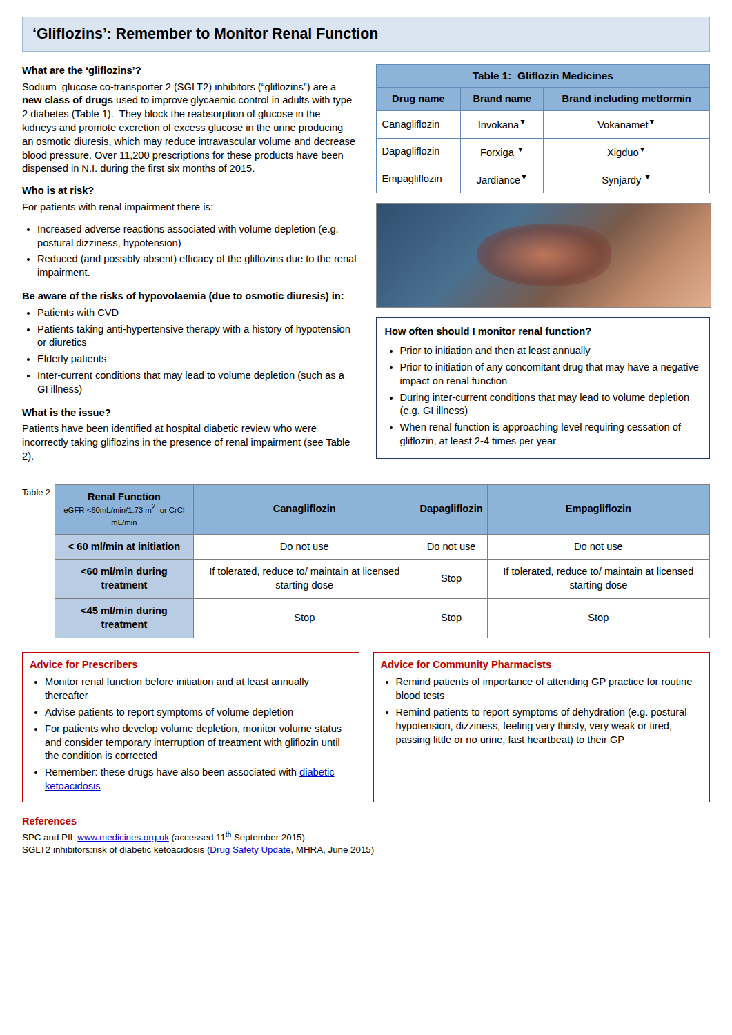‘Gliflozins’: Remember to Monitor Renal Function
What are the ‘gliflozins’?
Sodium–glucose co-transporter 2 (SGLT2) inhibitors (“gliflozins”) are a new class of drugs used to improve glycaemic control in adults with type 2 diabetes (Table 1). They block the reabsorption of glucose in the kidneys and promote excretion of excess glucose in the urine producing an osmotic diuresis, which may reduce intravascular volume and decrease blood pressure. Over 11,200 prescriptions for these products have been dispensed in N.I. during the first six months of 2015.
Who is at risk?
For patients with renal impairment there is:
Increased adverse reactions associated with volume depletion (e.g. postural dizziness, hypotension)
Reduced (and possibly absent) efficacy of the gliflozins due to the renal impairment.
Be aware of the risks of hypovolaemia (due to osmotic diuresis) in:
Patients with CVD
Patients taking anti-hypertensive therapy with a history of hypotension or diuretics
Elderly patients
Inter-current conditions that may lead to volume depletion (such as a GI illness)
What is the issue?
Patients have been identified at hospital diabetic review who were incorrectly taking gliflozins in the presence of renal impairment (see Table 2).
Table 1: Gliflozin Medicines
| Drug name | Brand name | Brand including metformin |
| --- | --- | --- |
| Canagliflozin | Invokana ▼ | Vokanamet ▼ |
| Dapagliflozin | Forxiga ▼ | Xigduo ▼ |
| Empagliflozin | Jardiance ▼ | Synjardy ▼ |
How often should I monitor renal function?
Prior to initiation and then at least annually
Prior to initiation of any concomitant drug that may have a negative impact on renal function
During inter-current conditions that may lead to volume depletion (e.g. GI illness)
When renal function is approaching level requiring cessation of gliflozin, at least 2-4 times per year
Table 2
| Renal Function eGFR <60mL/min/1.73 m 2 or CrCl mL/min | Canagliflozin | Dapagliflozin | Empagliflozin |
| --- | --- | --- | --- |
| < 60 ml/min at initiation | Do not use | Do not use | Do not use |
| <60 ml/min during treatment | If tolerated, reduce to/ maintain at licensed starting dose | Stop | If tolerated, reduce to/ maintain at licensed starting dose |
| <45 ml/min during treatment | Stop | Stop | Stop |
Advice for Prescribers
Monitor renal function before initiation and at least annually thereafter
Advise patients to report symptoms of volume depletion
For patients who develop volume depletion, monitor volume status and consider temporary interruption of treatment with gliflozin until the condition is corrected
Remember: these drugs have also been associated with diabetic ketoacidosis
Advice for Community Pharmacists
Remind patients of importance of attending GP practice for routine blood tests
Remind patients to report symptoms of dehydration (e.g. postural hypotension, dizziness, feeling very thirsty, very weak or tired, passing little or no urine, fast heartbeat) to their GP
References
SPC and PIL www.medicines.org.uk (accessed 11th September 2015)
SGLT2 inhibitors:risk of diabetic ketoacidosis (Drug Safety Update, MHRA, June 2015)